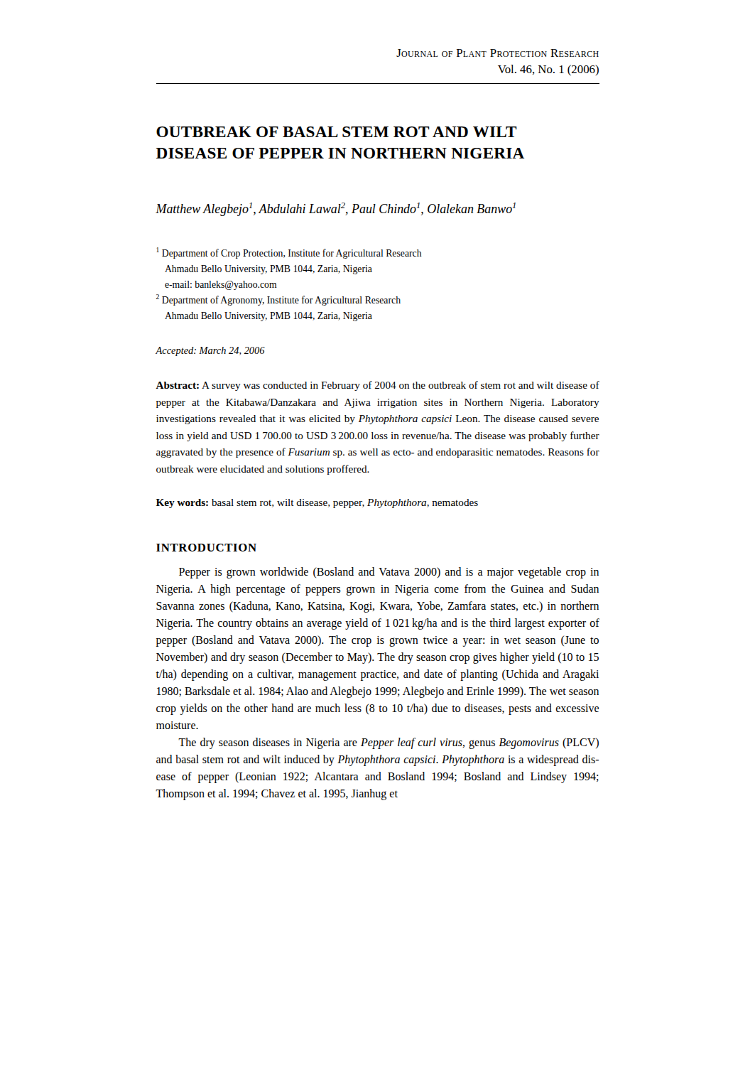Journal of Plant Protection Research
Vol. 46, No. 1 (2006)
Outbreak of Basal Stem Rot and Wilt
Disease of Pepper in Northern Nigeria
Matthew Alegbejo1, Abdulahi Lawal2, Paul Chindo1, Olalekan Banwo1
1 Department of Crop Protection, Institute for Agricultural Research
Ahmadu Bello University, PMB 1044, Zaria, Nigeria
e-mail: banleks@yahoo.com
2 Department of Agronomy, Institute for Agricultural Research
Ahmadu Bello University, PMB 1044, Zaria, Nigeria
Accepted: March 24, 2006
Abstract: A survey was conducted in February of 2004 on the outbreak of stem rot and wilt disease of pepper at the Kitabawa/Danzakara and Ajiwa irrigation sites in Northern Nigeria. Laboratory investigations revealed that it was elicited by Phytophthora capsici Leon. The disease caused severe loss in yield and USD 1 700.00 to USD 3 200.00 loss in revenue/ha. The disease was probably further aggravated by the presence of Fusarium sp. as well as ecto- and endoparasitic nematodes. Reasons for outbreak were elucidated and solutions proffered.
Key words: basal stem rot, wilt disease, pepper, Phytophthora, nematodes
Introduction
Pepper is grown worldwide (Bosland and Vatava 2000) and is a major vegetable crop in Nigeria. A high percentage of peppers grown in Nigeria come from the Guinea and Sudan Savanna zones (Kaduna, Kano, Katsina, Kogi, Kwara, Yobe, Zamfara states, etc.) in northern Nigeria. The country obtains an average yield of 1 021 kg/ha and is the third largest exporter of pepper (Bosland and Vatava 2000). The crop is grown twice a year: in wet season (June to November) and dry season (December to May). The dry season crop gives higher yield (10 to 15 t/ha) depending on a cultivar, management practice, and date of planting (Uchida and Aragaki 1980; Barksdale et al. 1984; Alao and Alegbejo 1999; Alegbejo and Erinle 1999). The wet season crop yields on the other hand are much less (8 to 10 t/ha) due to diseases, pests and excessive moisture.
The dry season diseases in Nigeria are Pepper leaf curl virus, genus Begomovirus (PLCV) and basal stem rot and wilt induced by Phytophthora capsici. Phytophthora is a widespread disease of pepper (Leonian 1922; Alcantara and Bosland 1994; Bosland and Lindsey 1994; Thompson et al. 1994; Chavez et al. 1995, Jianhug et